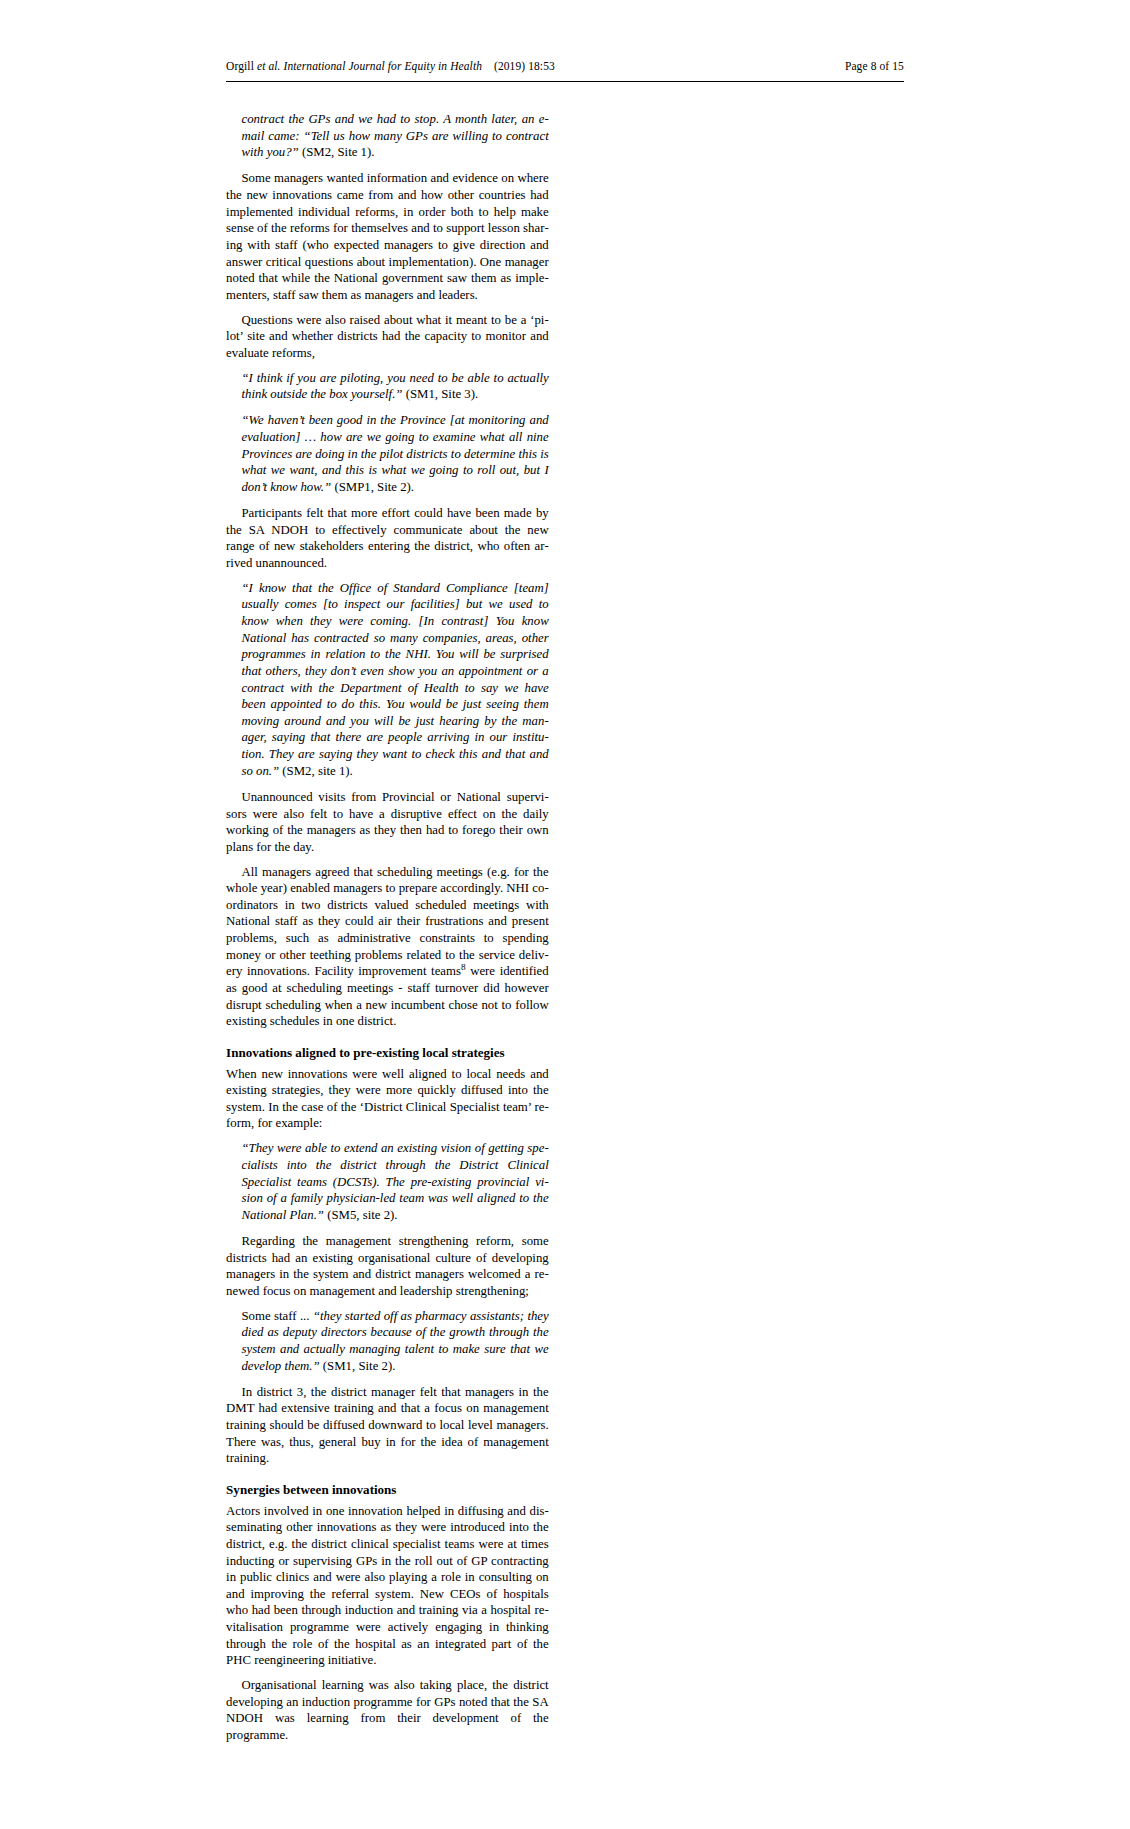Orgill et al. International Journal for Equity in Health (2019) 18:53
Page 8 of 15
contract the GPs and we had to stop. A month later, an e-mail came: “Tell us how many GPs are willing to contract with you?” (SM2, Site 1).
Some managers wanted information and evidence on where the new innovations came from and how other countries had implemented individual reforms, in order both to help make sense of the reforms for themselves and to support lesson sharing with staff (who expected managers to give direction and answer critical questions about implementation). One manager noted that while the National government saw them as implementers, staff saw them as managers and leaders.
Questions were also raised about what it meant to be a ‘pilot’ site and whether districts had the capacity to monitor and evaluate reforms,
“I think if you are piloting, you need to be able to actually think outside the box yourself.” (SM1, Site 3).
“We haven’t been good in the Province [at monitoring and evaluation] … how are we going to examine what all nine Provinces are doing in the pilot districts to determine this is what we want, and this is what we going to roll out, but I don’t know how.” (SMP1, Site 2).
Participants felt that more effort could have been made by the SA NDOH to effectively communicate about the new range of new stakeholders entering the district, who often arrived unannounced.
“I know that the Office of Standard Compliance [team] usually comes [to inspect our facilities] but we used to know when they were coming. [In contrast] You know National has contracted so many companies, areas, other programmes in relation to the NHI. You will be surprised that others, they don’t even show you an appointment or a contract with the Department of Health to say we have been appointed to do this. You would be just seeing them moving around and you will be just hearing by the manager, saying that there are people arriving in our institution. They are saying they want to check this and that and so on.” (SM2, site 1).
Unannounced visits from Provincial or National supervisors were also felt to have a disruptive effect on the daily working of the managers as they then had to forego their own plans for the day.
All managers agreed that scheduling meetings (e.g. for the whole year) enabled managers to prepare accordingly. NHI coordinators in two districts valued scheduled meetings with National staff as they could air their frustrations and present problems, such as administrative constraints to spending money or other teething problems related to the service delivery innovations. Facility improvement teams8 were identified as good at scheduling meetings - staff turnover did however disrupt scheduling when a new incumbent chose not to follow existing schedules in one district.
Innovations aligned to pre-existing local strategies
When new innovations were well aligned to local needs and existing strategies, they were more quickly diffused into the system. In the case of the ‘District Clinical Specialist team’ reform, for example:
“They were able to extend an existing vision of getting specialists into the district through the District Clinical Specialist teams (DCSTs). The pre-existing provincial vision of a family physician-led team was well aligned to the National Plan.” (SM5, site 2).
Regarding the management strengthening reform, some districts had an existing organisational culture of developing managers in the system and district managers welcomed a renewed focus on management and leadership strengthening;
Some staff ... “they started off as pharmacy assistants; they died as deputy directors because of the growth through the system and actually managing talent to make sure that we develop them.” (SM1, Site 2).
In district 3, the district manager felt that managers in the DMT had extensive training and that a focus on management training should be diffused downward to local level managers. There was, thus, general buy in for the idea of management training.
Synergies between innovations
Actors involved in one innovation helped in diffusing and disseminating other innovations as they were introduced into the district, e.g. the district clinical specialist teams were at times inducting or supervising GPs in the roll out of GP contracting in public clinics and were also playing a role in consulting on and improving the referral system. New CEOs of hospitals who had been through induction and training via a hospital revitalisation programme were actively engaging in thinking through the role of the hospital as an integrated part of the PHC reengineering initiative.
Organisational learning was also taking place, the district developing an induction programme for GPs noted that the SA NDOH was learning from their development of the programme.